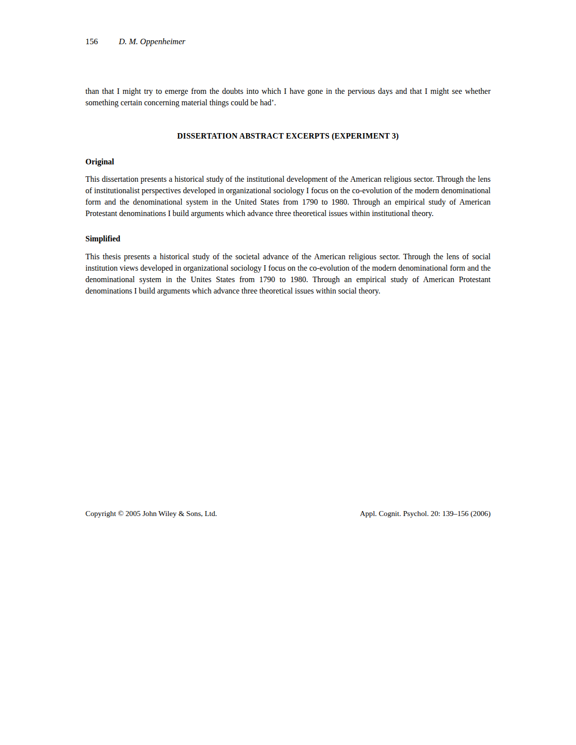156 D. M. Oppenheimer
than that I might try to emerge from the doubts into which I have gone in the pervious days and that I might see whether something certain concerning material things could be had’.
DISSERTATION ABSTRACT EXCERPTS (EXPERIMENT 3)
Original
This dissertation presents a historical study of the institutional development of the American religious sector. Through the lens of institutionalist perspectives developed in organizational sociology I focus on the co-evolution of the modern denominational form and the denominational system in the United States from 1790 to 1980. Through an empirical study of American Protestant denominations I build arguments which advance three theoretical issues within institutional theory.
Simplified
This thesis presents a historical study of the societal advance of the American religious sector. Through the lens of social institution views developed in organizational sociology I focus on the co-evolution of the modern denominational form and the denominational system in the Unites States from 1790 to 1980. Through an empirical study of American Protestant denominations I build arguments which advance three theoretical issues within social theory.
Copyright © 2005 John Wiley & Sons, Ltd. Appl. Cognit. Psychol. 20: 139–156 (2006)